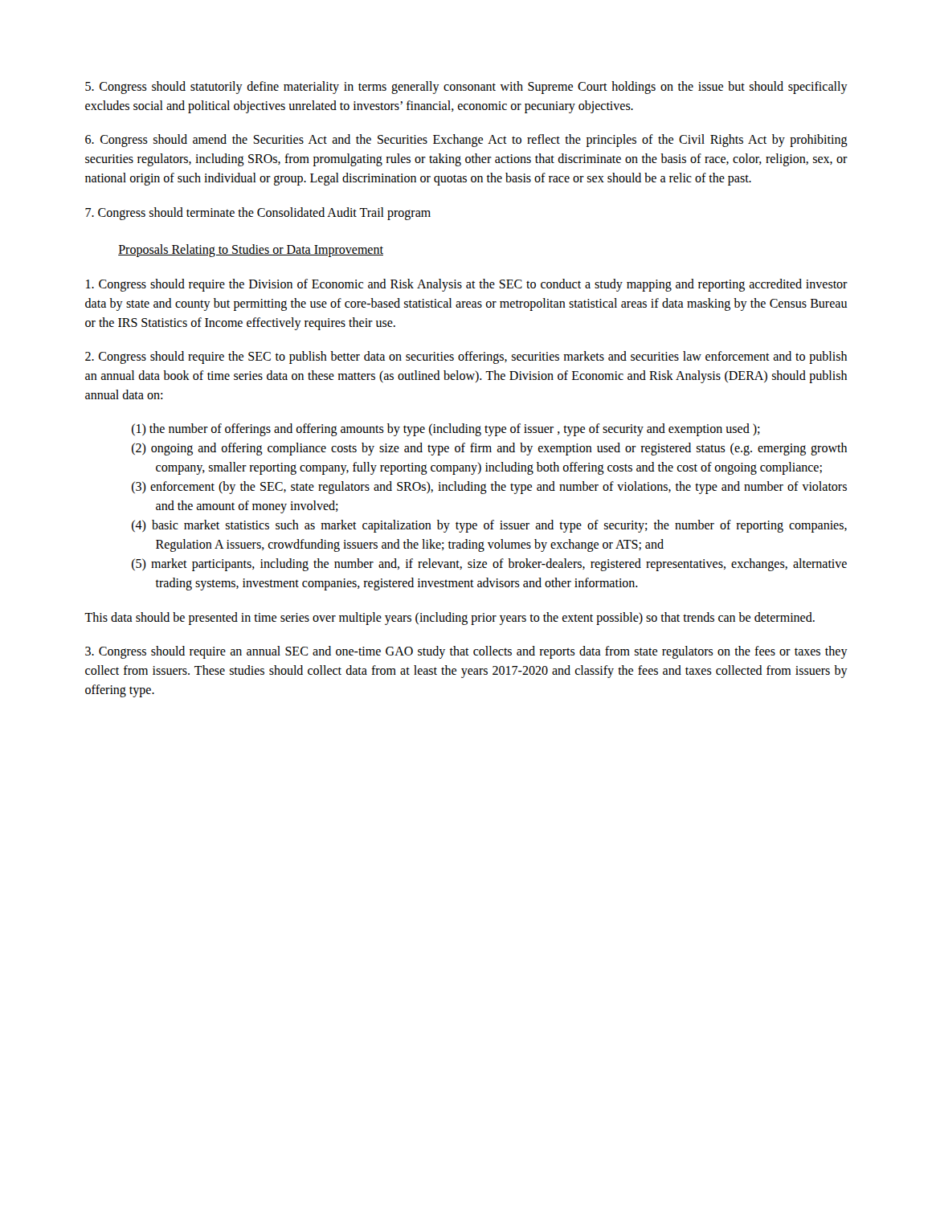5. Congress should statutorily define materiality in terms generally consonant with Supreme Court holdings on the issue but should specifically excludes social and political objectives unrelated to investors’ financial, economic or pecuniary objectives.
6. Congress should amend the Securities Act and the Securities Exchange Act to reflect the principles of the Civil Rights Act by prohibiting securities regulators, including SROs, from promulgating rules or taking other actions that discriminate on the basis of race, color, religion, sex, or national origin of such individual or group. Legal discrimination or quotas on the basis of race or sex should be a relic of the past.
7. Congress should terminate the Consolidated Audit Trail program
Proposals Relating to Studies or Data Improvement
1. Congress should require the Division of Economic and Risk Analysis at the SEC to conduct a study mapping and reporting accredited investor data by state and county but permitting the use of core-based statistical areas or metropolitan statistical areas if data masking by the Census Bureau or the IRS Statistics of Income effectively requires their use.
2. Congress should require the SEC to publish better data on securities offerings, securities markets and securities law enforcement and to publish an annual data book of time series data on these matters (as outlined below). The Division of Economic and Risk Analysis (DERA) should publish annual data on:
(1) the number of offerings and offering amounts by type (including type of issuer , type of security and exemption used );
(2) ongoing and offering compliance costs by size and type of firm and by exemption used or registered status (e.g. emerging growth company, smaller reporting company, fully reporting company) including both offering costs and the cost of ongoing compliance;
(3) enforcement (by the SEC, state regulators and SROs), including the type and number of violations, the type and number of violators and the amount of money involved;
(4) basic market statistics such as market capitalization by type of issuer and type of security; the number of reporting companies, Regulation A issuers, crowdfunding issuers and the like; trading volumes by exchange or ATS; and
(5) market participants, including the number and, if relevant, size of broker-dealers, registered representatives, exchanges, alternative trading systems, investment companies, registered investment advisors and other information.
This data should be presented in time series over multiple years (including prior years to the extent possible) so that trends can be determined.
3. Congress should require an annual SEC and one-time GAO study that collects and reports data from state regulators on the fees or taxes they collect from issuers. These studies should collect data from at least the years 2017-2020 and classify the fees and taxes collected from issuers by offering type.